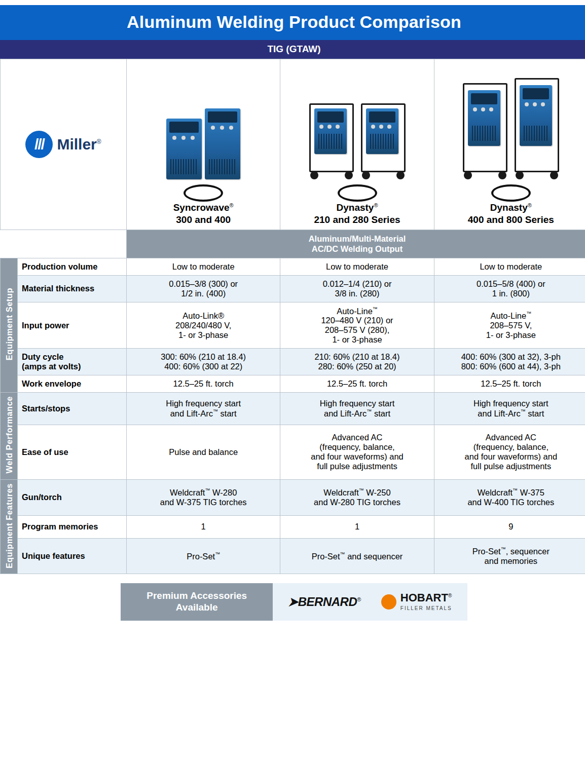Aluminum Welding Product Comparison
TIG (GTAW)
| /// Miller ® | Syncrowave ® 300 and 400 | Dynasty ® 210 and 280 Series | Dynasty ® 400 and 800 Series |
| | | Aluminum/Multi-Material AC/DC Welding Output |
| Equipment Setup | Production volume | Low to moderate | Low to moderate | Low to moderate |
| Material thickness | 0.015–3/8 (300) or 1/2 in. (400) | 0.012–1/4 (210) or 3/8 in. (280) | 0.015–5/8 (400) or 1 in. (800) |
| Input power | Auto-Link ® 208/240/480 V, 1- or 3-phase | Auto-Line ™ 120–480 V (210) or 208–575 V (280), 1- or 3-phase | Auto-Line ™ 208–575 V, 1- or 3-phase |
| Duty cycle (amps at volts) | 300: 60% (210 at 18.4) 400: 60% (300 at 22) | 210: 60% (210 at 18.4) 280: 60% (250 at 20) | 400: 60% (300 at 32), 3-ph 800: 60% (600 at 44), 3-ph |
| Work envelope | 12.5–25 ft. torch | 12.5–25 ft. torch | 12.5–25 ft. torch |
| Weld Performance | Starts/stops | High frequency start and Lift-Arc ™ start | High frequency start and Lift-Arc ™ start | High frequency start and Lift-Arc ™ start |
| Ease of use | Pulse and balance | Advanced AC (frequency, balance, and four waveforms) and full pulse adjustments | Advanced AC (frequency, balance, and four waveforms) and full pulse adjustments |
| Equipment Features | Gun/torch | Weldcraft ™ W-280 and W-375 TIG torches | Weldcraft ™ W-250 and W-280 TIG torches | Weldcraft ™ W-375 and W-400 TIG torches |
| Program memories | 1 | 1 | 9 |
| Unique features | Pro-Set ™ | Pro-Set ™ and sequencer | Pro-Set ™ , sequencer and memories |
Premium Accessories
Available
➤BERNARD®
HOBART®
FILLER METALS